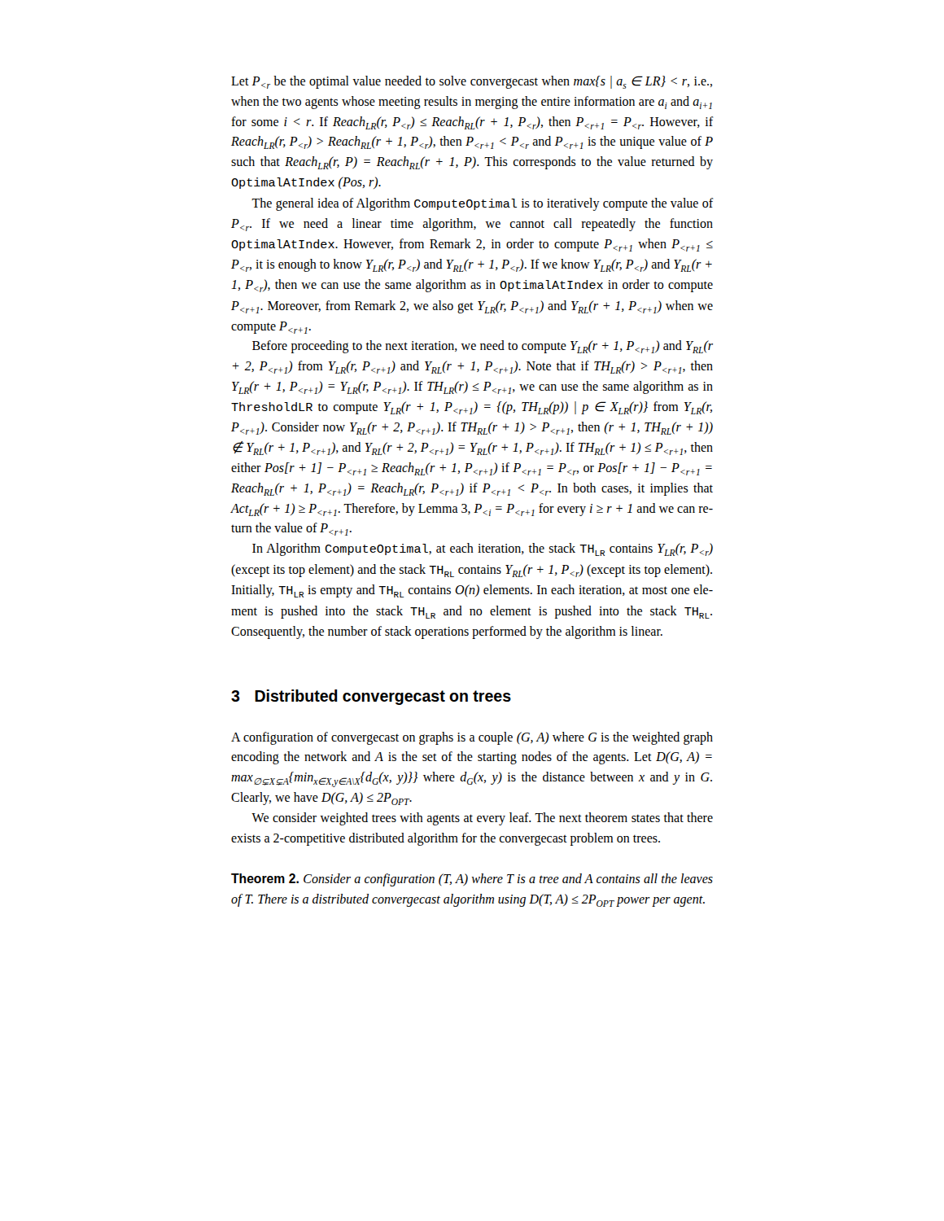Let P<r be the optimal value needed to solve convergecast when max{s | as ∈ LR} < r, i.e., when the two agents whose meeting results in merging the entire information are ai and ai+1 for some i < r. If ReachLR(r, P<r) ≤ ReachRL(r + 1, P<r), then P<r+1 = P<r. However, if ReachLR(r, P<r) > ReachRL(r + 1, P<r), then P<r+1 < P<r and P<r+1 is the unique value of P such that ReachLR(r, P) = ReachRL(r + 1, P). This corresponds to the value returned by OptimalAtIndex (Pos, r).
The general idea of Algorithm ComputeOptimal is to iteratively compute the value of P<r. If we need a linear time algorithm, we cannot call repeatedly the function OptimalAtIndex. However, from Remark 2, in order to compute P<r+1 when P<r+1 ≤ P<r, it is enough to know YLR(r, P<r) and YRL(r + 1, P<r). If we know YLR(r, P<r) and YRL(r + 1, P<r), then we can use the same algorithm as in OptimalAtIndex in order to compute P<r+1. Moreover, from Remark 2, we also get YLR(r, P<r+1) and YRL(r + 1, P<r+1) when we compute P<r+1.
Before proceeding to the next iteration, we need to compute YLR(r + 1, P<r+1) and YRL(r + 2, P<r+1) from YLR(r, P<r+1) and YRL(r + 1, P<r+1). Note that if THLR(r) > P<r+1, then YLR(r + 1, P<r+1) = YLR(r, P<r+1). If THLR(r) ≤ P<r+1, we can use the same algorithm as in ThresholdLR to compute YLR(r + 1, P<r+1) = {(p, THLR(p)) | p ∈ XLR(r)} from YLR(r, P<r+1). Consider now YRL(r + 2, P<r+1). If THRL(r + 1) > P<r+1, then (r + 1, THRL(r + 1)) ∉ YRL(r + 1, P<r+1), and YRL(r + 2, P<r+1) = YRL(r + 1, P<r+1). If THRL(r + 1) ≤ P<r+1, then either Pos[r + 1] − P<r+1 ≥ ReachRL(r + 1, P<r+1) if P<r+1 = P<r, or Pos[r + 1] − P<r+1 = ReachRL(r + 1, P<r+1) = ReachLR(r, P<r+1) if P<r+1 < P<r. In both cases, it implies that ActLR(r + 1) ≥ P<r+1. Therefore, by Lemma 3, P<i = P<r+1 for every i ≥ r + 1 and we can return the value of P<r+1.
In Algorithm ComputeOptimal, at each iteration, the stack THLR contains YLR(r, P<r) (except its top element) and the stack THRL contains YRL(r + 1, P<r) (except its top element). Initially, THLR is empty and THRL contains O(n) elements. In each iteration, at most one element is pushed into the stack THLR and no element is pushed into the stack THRL. Consequently, the number of stack operations performed by the algorithm is linear.
3 Distributed convergecast on trees
A configuration of convergecast on graphs is a couple (G, A) where G is the weighted graph encoding the network and A is the set of the starting nodes of the agents. Let D(G, A) = max∅⊊X⊊A{minx∈X,y∈A\X{dG(x, y)}} where dG(x, y) is the distance between x and y in G. Clearly, we have D(G, A) ≤ 2POPT.
We consider weighted trees with agents at every leaf. The next theorem states that there exists a 2-competitive distributed algorithm for the convergecast problem on trees.
Theorem 2. Consider a configuration (T, A) where T is a tree and A contains all the leaves of T. There is a distributed convergecast algorithm using D(T, A) ≤ 2POPT power per agent.